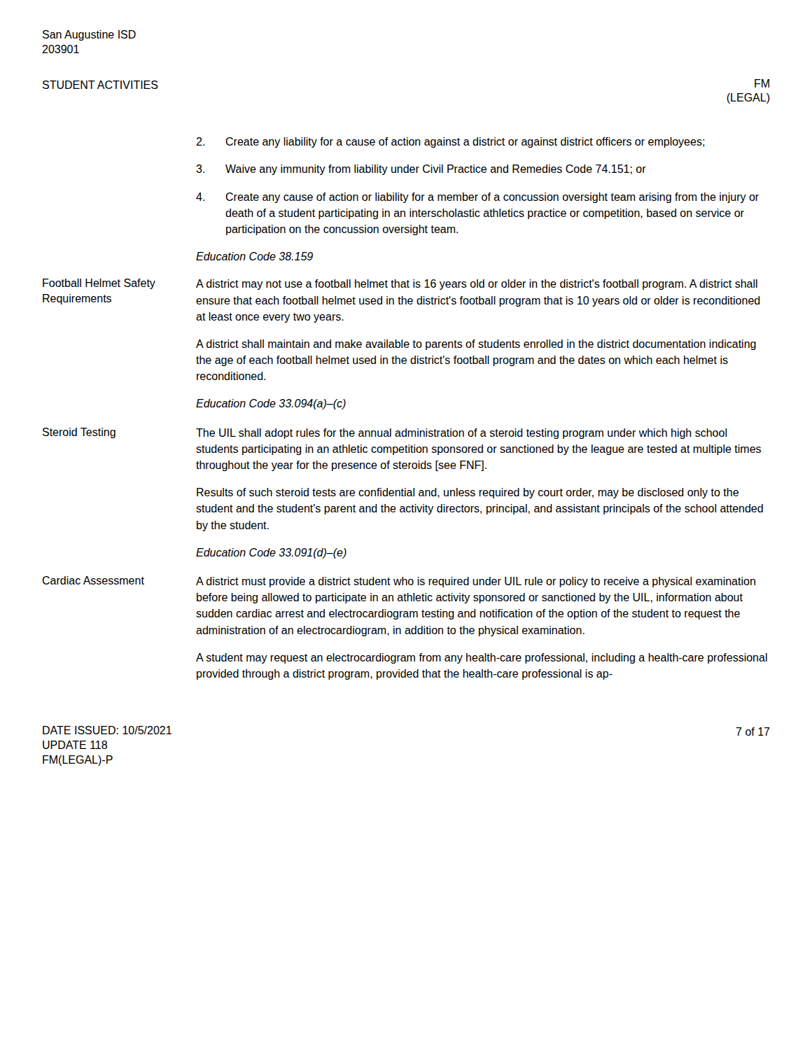San Augustine ISD
203901
STUDENT ACTIVITIES
FM
(LEGAL)
2. Create any liability for a cause of action against a district or against district officers or employees;
3. Waive any immunity from liability under Civil Practice and Remedies Code 74.151; or
4. Create any cause of action or liability for a member of a concussion oversight team arising from the injury or death of a student participating in an interscholastic athletics practice or competition, based on service or participation on the concussion oversight team.
Education Code 38.159
Football Helmet Safety Requirements
A district may not use a football helmet that is 16 years old or older in the district's football program. A district shall ensure that each football helmet used in the district's football program that is 10 years old or older is reconditioned at least once every two years.
A district shall maintain and make available to parents of students enrolled in the district documentation indicating the age of each football helmet used in the district's football program and the dates on which each helmet is reconditioned.
Education Code 33.094(a)–(c)
Steroid Testing
The UIL shall adopt rules for the annual administration of a steroid testing program under which high school students participating in an athletic competition sponsored or sanctioned by the league are tested at multiple times throughout the year for the presence of steroids [see FNF].
Results of such steroid tests are confidential and, unless required by court order, may be disclosed only to the student and the student's parent and the activity directors, principal, and assistant principals of the school attended by the student.
Education Code 33.091(d)–(e)
Cardiac Assessment
A district must provide a district student who is required under UIL rule or policy to receive a physical examination before being allowed to participate in an athletic activity sponsored or sanctioned by the UIL, information about sudden cardiac arrest and electrocardiogram testing and notification of the option of the student to request the administration of an electrocardiogram, in addition to the physical examination.
A student may request an electrocardiogram from any health-care professional, including a health-care professional provided through a district program, provided that the health-care professional is ap-
DATE ISSUED: 10/5/2021
UPDATE 118
FM(LEGAL)-P
7 of 17